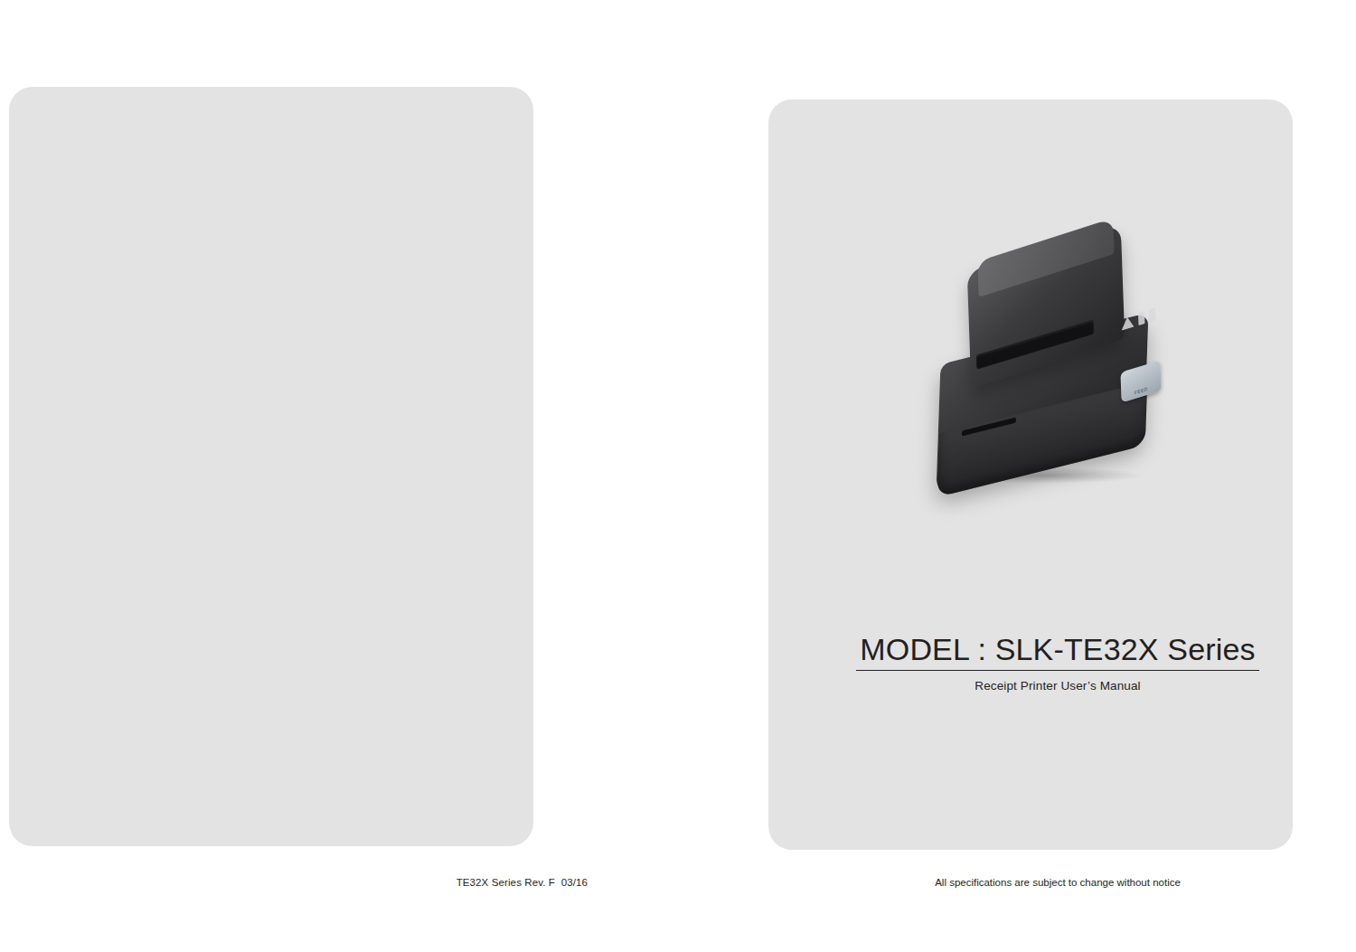TE32X Series Rev. F 03/16
MODEL : SLK-TE32X Series
Receipt Printer User’s Manual
All specifications are subject to change without notice